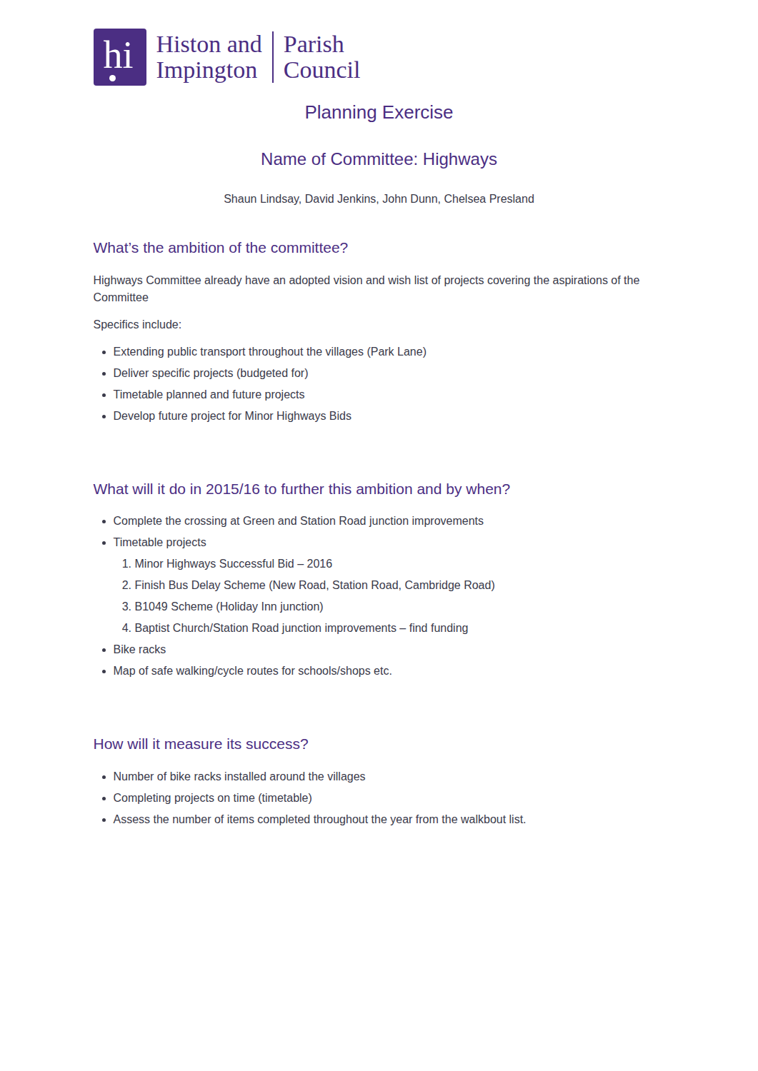hi
Histon and
Impington
Parish
Council
Planning Exercise
Name of Committee: Highways
Shaun Lindsay, David Jenkins, John Dunn, Chelsea Presland
What’s the ambition of the committee?
Highways Committee already have an adopted vision and wish list of projects covering the aspirations of the Committee
Specifics include:
Extending public transport throughout the villages (Park Lane)
Deliver specific projects (budgeted for)
Timetable planned and future projects
Develop future project for Minor Highways Bids
What will it do in 2015/16 to further this ambition and by when?
Complete the crossing at Green and Station Road junction improvements
Timetable projects
Minor Highways Successful Bid – 2016
Finish Bus Delay Scheme (New Road, Station Road, Cambridge Road)
B1049 Scheme (Holiday Inn junction)
Baptist Church/Station Road junction improvements – find funding
Bike racks
Map of safe walking/cycle routes for schools/shops etc.
How will it measure its success?
Number of bike racks installed around the villages
Completing projects on time (timetable)
Assess the number of items completed throughout the year from the walkbout list.